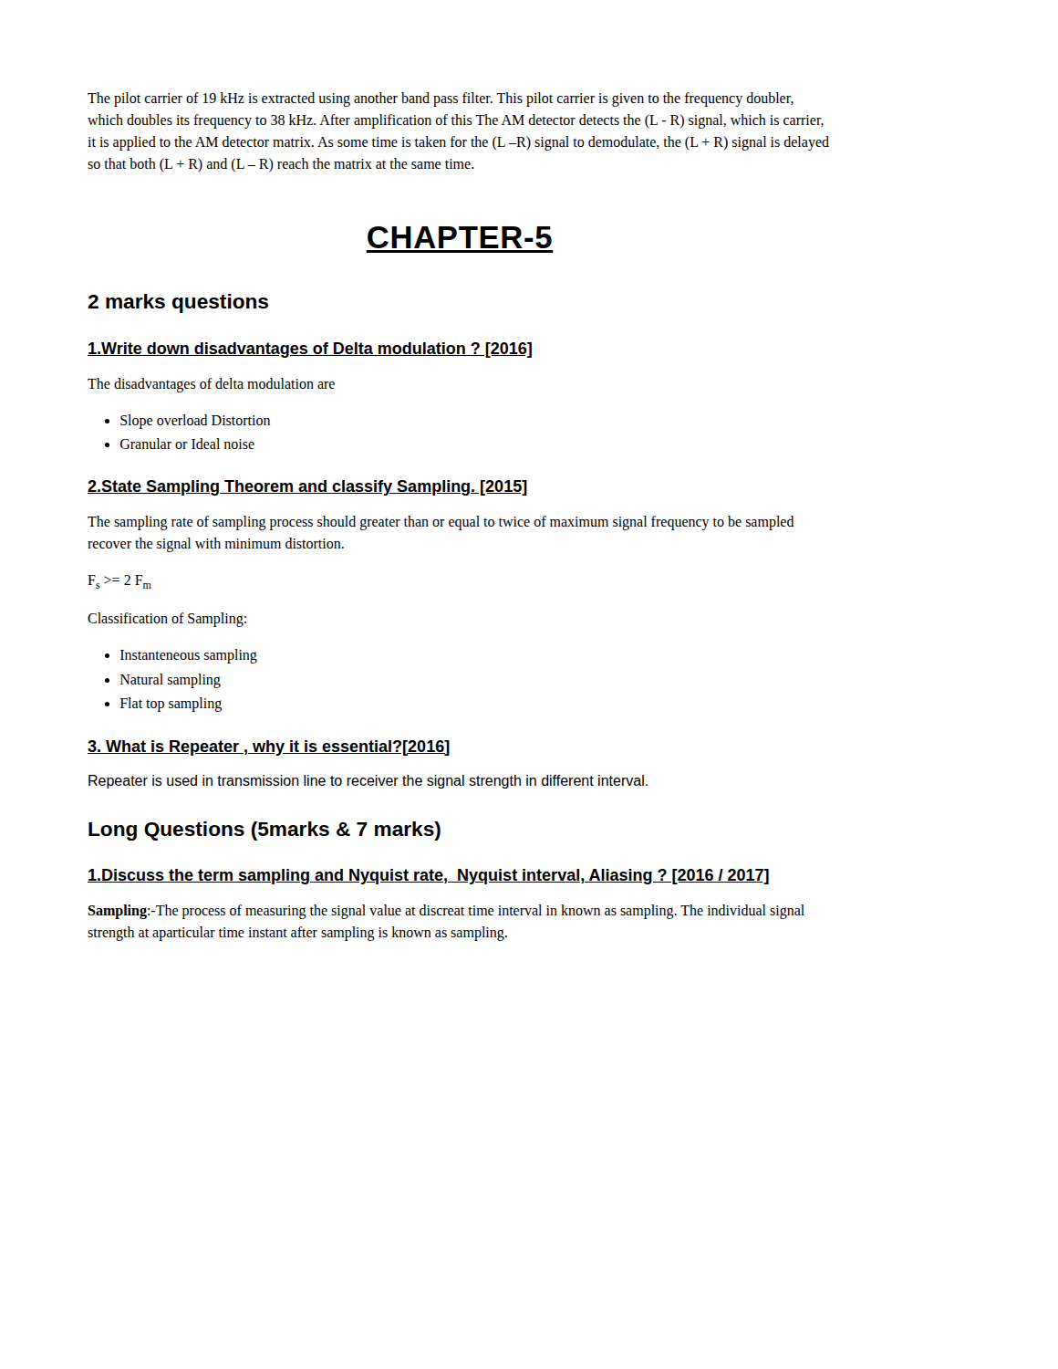The pilot carrier of 19 kHz is extracted using another band pass filter. This pilot carrier is given to the frequency doubler, which doubles its frequency to 38 kHz. After amplification of this The AM detector detects the (L - R) signal, which is carrier, it is applied to the AM detector matrix. As some time is taken for the (L –R) signal to demodulate, the (L + R) signal is delayed so that both (L + R) and (L – R) reach the matrix at the same time.
CHAPTER-5
2 marks questions
1.Write down disadvantages of Delta modulation ? [2016]
The disadvantages of delta modulation are
Slope overload Distortion
Granular or Ideal noise
2.State Sampling Theorem and classify Sampling. [2015]
The sampling rate of sampling process should greater than or equal to twice of maximum signal frequency to be sampled recover the signal with minimum distortion.
Fs >= 2 Fm
Classification of Sampling:
Instanteneous sampling
Natural sampling
Flat top sampling
3. What is Repeater , why it is essential?[2016]
Repeater is used in transmission line to receiver the signal strength in different interval.
Long Questions (5marks & 7 marks)
1.Discuss the term sampling and Nyquist rate, Nyquist interval, Aliasing ? [2016 / 2017]
Sampling:-The process of measuring the signal value at discreat time interval in known as sampling. The individual signal strength at aparticular time instant after sampling is known as sampling.